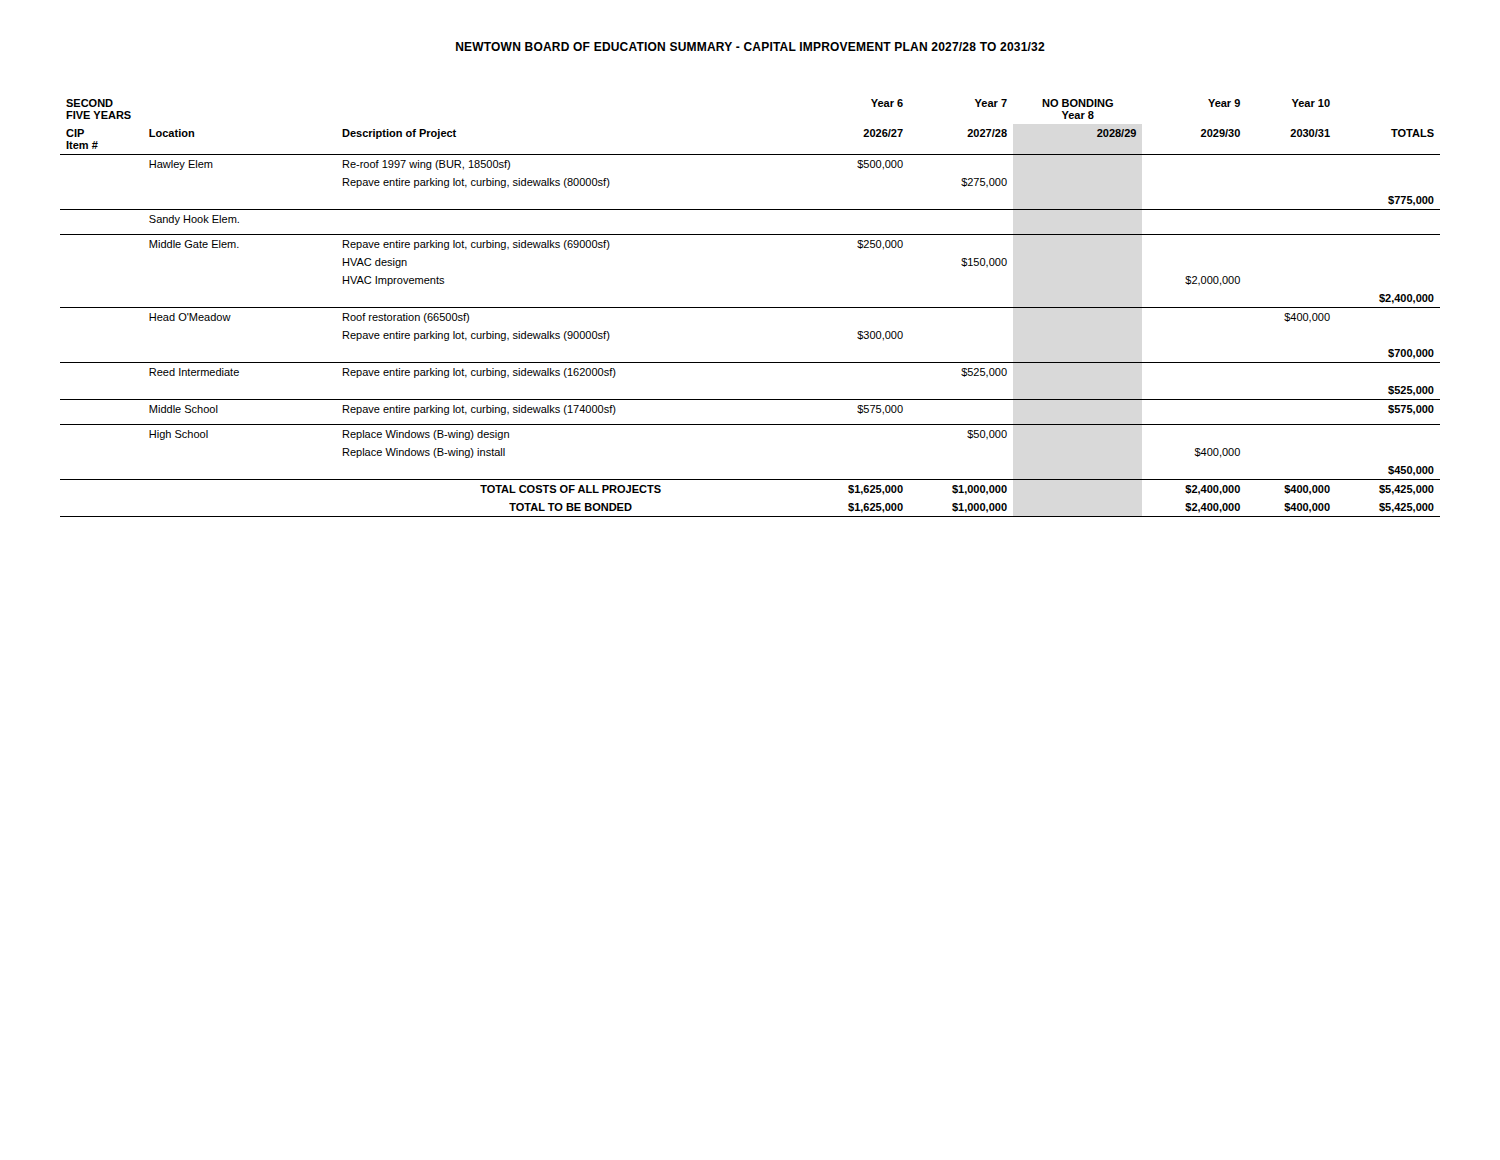NEWTOWN BOARD OF EDUCATION SUMMARY - CAPITAL IMPROVEMENT PLAN 2027/28 TO 2031/32
| SECOND FIVE YEARS | | | Year 6 | Year 7 | NO BONDING Year 8 | Year 9 | Year 10 | |
| --- | --- | --- | --- | --- | --- | --- | --- | --- |
| CIP Item # | Location | Description of Project | 2026/27 | 2027/28 | 2028/29 | 2029/30 | 2030/31 | TOTALS |
| | Hawley Elem | Re-roof 1997 wing (BUR, 18500sf) | $500,000 | | | | | |
| | | Repave entire parking lot, curbing, sidewalks (80000sf) | | $275,000 | | | | |
| | | | | | | | | $775,000 |
| | Sandy Hook Elem. | | | | | | | |
| | Middle Gate Elem. | Repave entire parking lot, curbing, sidewalks (69000sf) | $250,000 | | | | | |
| | | HVAC design | | $150,000 | | | | |
| | | HVAC Improvements | | | | $2,000,000 | | |
| | | | | | | | | $2,400,000 |
| | Head O'Meadow | Roof restoration (66500sf) | | | | | $400,000 | |
| | | Repave entire parking lot, curbing, sidewalks (90000sf) | $300,000 | | | | | |
| | | | | | | | | $700,000 |
| | Reed Intermediate | Repave entire parking lot, curbing, sidewalks (162000sf) | | $525,000 | | | | |
| | | | | | | | | $525,000 |
| | Middle School | Repave entire parking lot, curbing, sidewalks (174000sf) | $575,000 | | | | | $575,000 |
| | High School | Replace Windows (B-wing) design | | $50,000 | | | | |
| | | Replace Windows (B-wing) install | | | | $400,000 | | |
| | | | | | | | | $450,000 |
| | | TOTAL COSTS OF ALL PROJECTS | $1,625,000 | $1,000,000 | | $2,400,000 | $400,000 | $5,425,000 |
| | | TOTAL TO BE BONDED | $1,625,000 | $1,000,000 | | $2,400,000 | $400,000 | $5,425,000 |